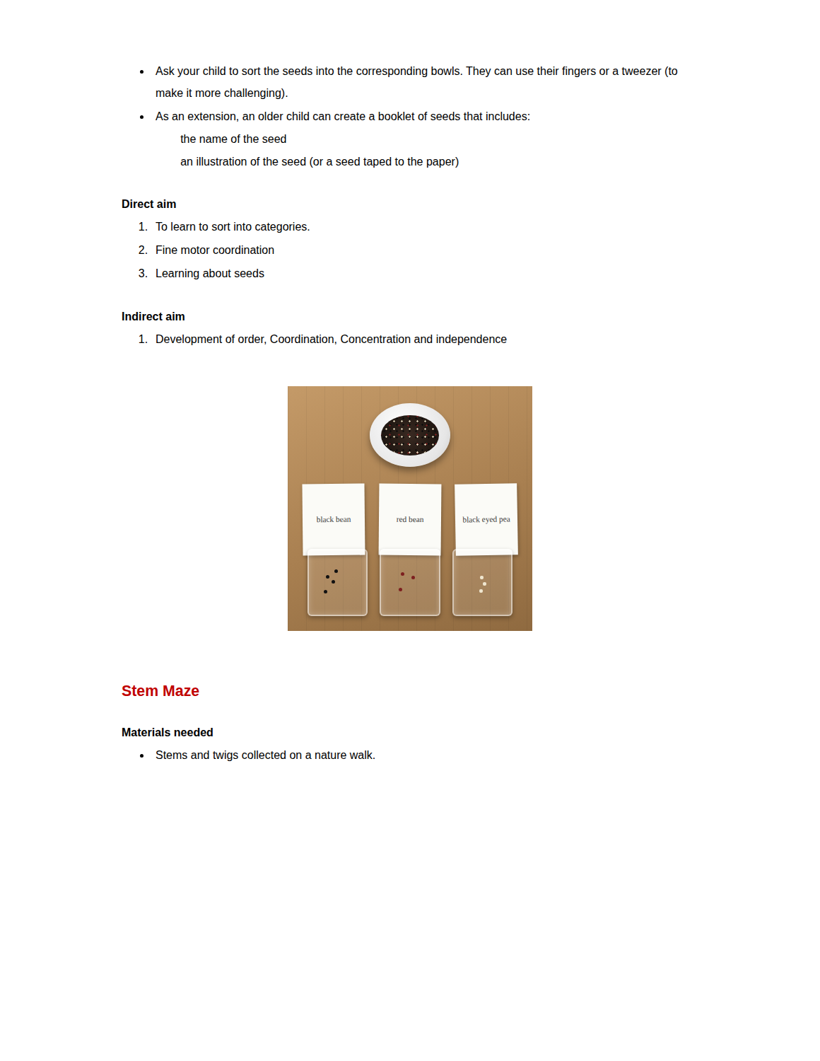Ask your child to sort the seeds into the corresponding bowls. They can use their fingers or a tweezer (to make it more challenging).
As an extension, an older child can create a booklet of seeds that includes:
the name of the seed
an illustration of the seed (or a seed taped to the paper)
Direct aim
To learn to sort into categories.
Fine motor coordination
Learning about seeds
Indirect aim
Development of order, Coordination, Concentration and independence
black bean
red bean
black eyed pea
Stem Maze
Materials needed
Stems and twigs collected on a nature walk.